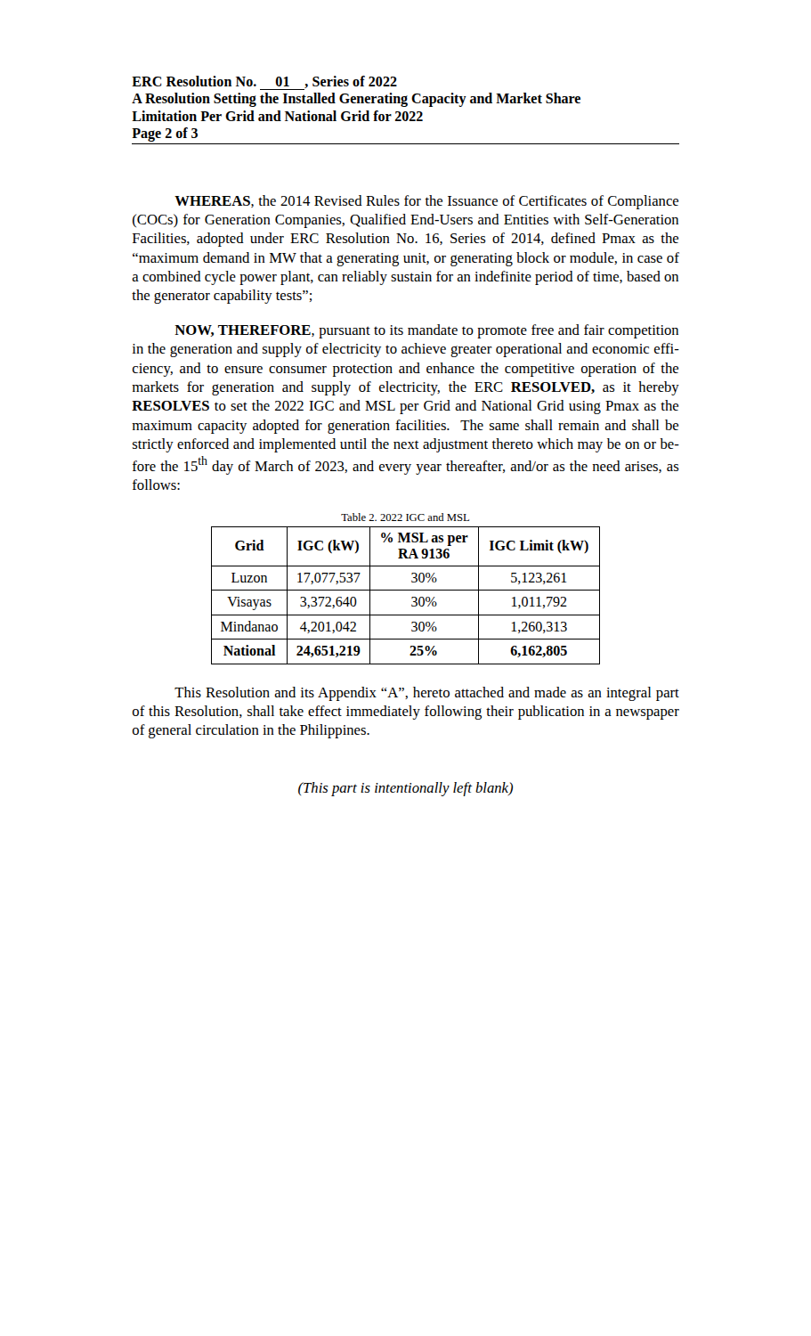ERC Resolution No. 01, Series of 2022 A Resolution Setting the Installed Generating Capacity and Market Share Limitation Per Grid and National Grid for 2022 Page 2 of 3
WHEREAS, the 2014 Revised Rules for the Issuance of Certificates of Compliance (COCs) for Generation Companies, Qualified End-Users and Entities with Self-Generation Facilities, adopted under ERC Resolution No. 16, Series of 2014, defined Pmax as the “maximum demand in MW that a generating unit, or generating block or module, in case of a combined cycle power plant, can reliably sustain for an indefinite period of time, based on the generator capability tests”;
NOW, THEREFORE, pursuant to its mandate to promote free and fair competition in the generation and supply of electricity to achieve greater operational and economic efficiency, and to ensure consumer protection and enhance the competitive operation of the markets for generation and supply of electricity, the ERC RESOLVED, as it hereby RESOLVES to set the 2022 IGC and MSL per Grid and National Grid using Pmax as the maximum capacity adopted for generation facilities. The same shall remain and shall be strictly enforced and implemented until the next adjustment thereto which may be on or before the 15th day of March of 2023, and every year thereafter, and/or as the need arises, as follows:
Table 2. 2022 IGC and MSL
| Grid | IGC (kW) | % MSL as per RA 9136 | IGC Limit (kW) |
| --- | --- | --- | --- |
| Luzon | 17,077,537 | 30% | 5,123,261 |
| Visayas | 3,372,640 | 30% | 1,011,792 |
| Mindanao | 4,201,042 | 30% | 1,260,313 |
| National | 24,651,219 | 25% | 6,162,805 |
This Resolution and its Appendix “A”, hereto attached and made as an integral part of this Resolution, shall take effect immediately following their publication in a newspaper of general circulation in the Philippines.
(This part is intentionally left blank)